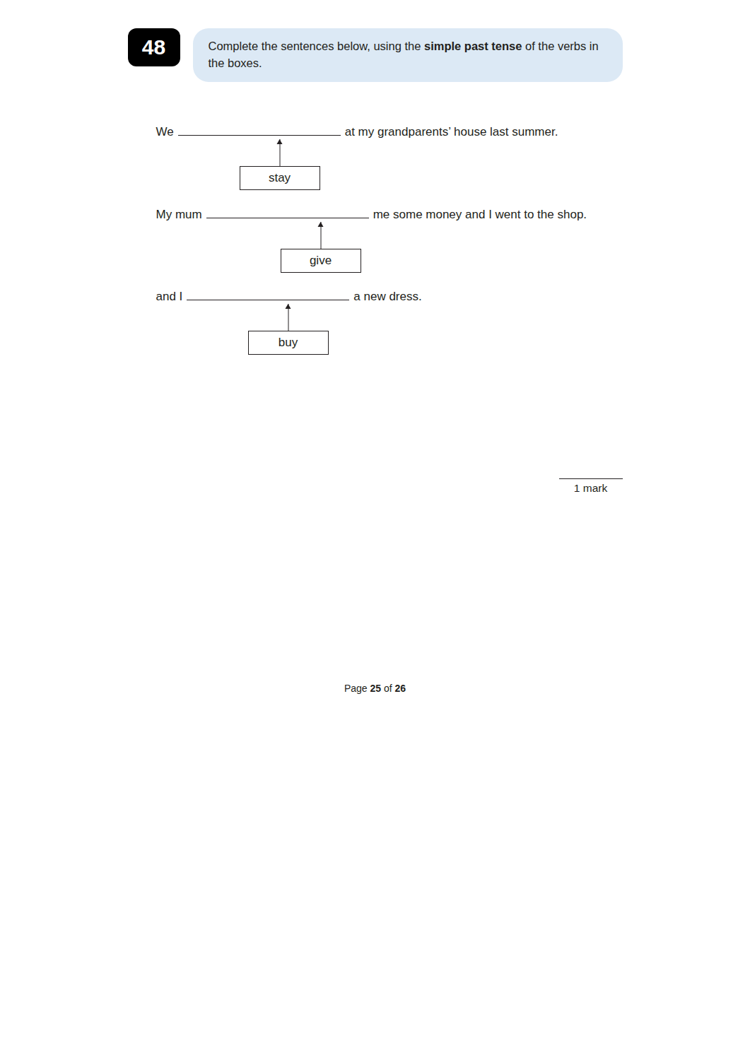48
Complete the sentences below, using the simple past tense of the verbs in the boxes.
We at my grandparents’ house last summer.
stay
My mum me some money and I went to the shop.
give
and I a new dress.
buy
1 mark
Page 25 of 26